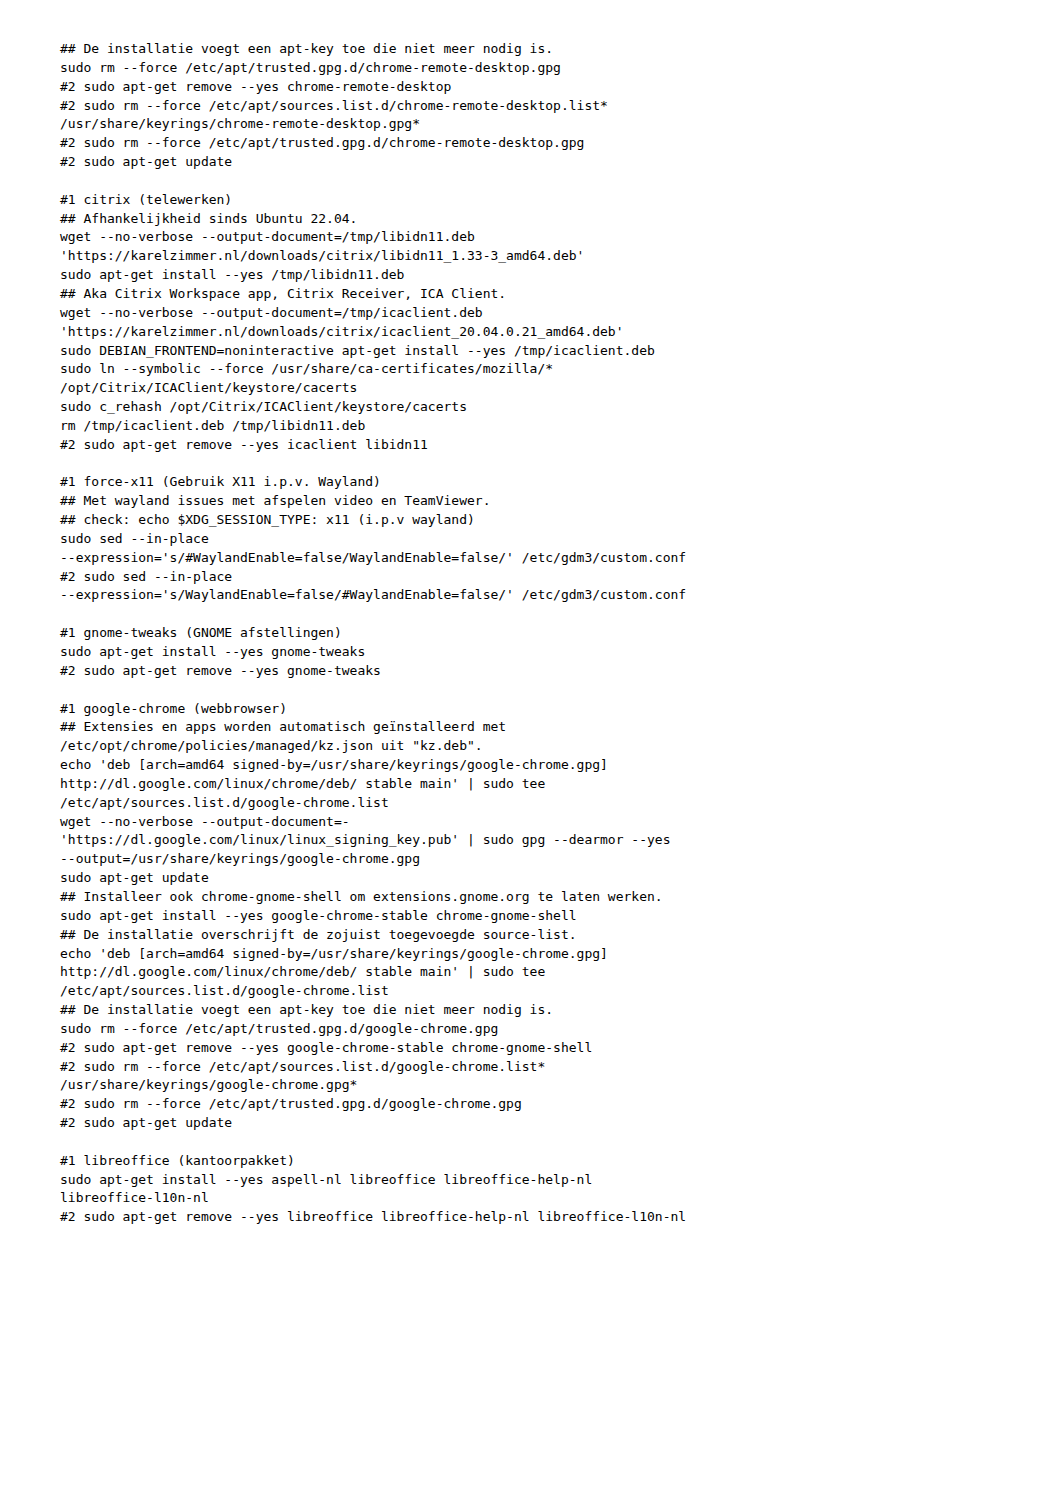## De installatie voegt een apt-key toe die niet meer nodig is.
sudo rm --force /etc/apt/trusted.gpg.d/chrome-remote-desktop.gpg
#2 sudo apt-get remove --yes chrome-remote-desktop
#2 sudo rm --force /etc/apt/sources.list.d/chrome-remote-desktop.list*
/usr/share/keyrings/chrome-remote-desktop.gpg*
#2 sudo rm --force /etc/apt/trusted.gpg.d/chrome-remote-desktop.gpg
#2 sudo apt-get update

#1 citrix (telewerken)
## Afhankelijkheid sinds Ubuntu 22.04.
wget --no-verbose --output-document=/tmp/libidn11.deb
'https://karelzimmer.nl/downloads/citrix/libidn11_1.33-3_amd64.deb'
sudo apt-get install --yes /tmp/libidn11.deb
## Aka Citrix Workspace app, Citrix Receiver, ICA Client.
wget --no-verbose --output-document=/tmp/icaclient.deb
'https://karelzimmer.nl/downloads/citrix/icaclient_20.04.0.21_amd64.deb'
sudo DEBIAN_FRONTEND=noninteractive apt-get install --yes /tmp/icaclient.deb
sudo ln --symbolic --force /usr/share/ca-certificates/mozilla/*
/opt/Citrix/ICAClient/keystore/cacerts
sudo c_rehash /opt/Citrix/ICAClient/keystore/cacerts
rm /tmp/icaclient.deb /tmp/libidn11.deb
#2 sudo apt-get remove --yes icaclient libidn11

#1 force-x11 (Gebruik X11 i.p.v. Wayland)
## Met wayland issues met afspelen video en TeamViewer.
## check: echo $XDG_SESSION_TYPE: x11 (i.p.v wayland)
sudo sed --in-place
--expression='s/#WaylandEnable=false/WaylandEnable=false/' /etc/gdm3/custom.conf
#2 sudo sed --in-place
--expression='s/WaylandEnable=false/#WaylandEnable=false/' /etc/gdm3/custom.conf

#1 gnome-tweaks (GNOME afstellingen)
sudo apt-get install --yes gnome-tweaks
#2 sudo apt-get remove --yes gnome-tweaks

#1 google-chrome (webbrowser)
## Extensies en apps worden automatisch geïnstalleerd met
/etc/opt/chrome/policies/managed/kz.json uit "kz.deb".
echo 'deb [arch=amd64 signed-by=/usr/share/keyrings/google-chrome.gpg]
http://dl.google.com/linux/chrome/deb/ stable main' | sudo tee
/etc/apt/sources.list.d/google-chrome.list
wget --no-verbose --output-document=-
'https://dl.google.com/linux/linux_signing_key.pub' | sudo gpg --dearmor --yes
--output=/usr/share/keyrings/google-chrome.gpg
sudo apt-get update
## Installeer ook chrome-gnome-shell om extensions.gnome.org te laten werken.
sudo apt-get install --yes google-chrome-stable chrome-gnome-shell
## De installatie overschrijft de zojuist toegevoegde source-list.
echo 'deb [arch=amd64 signed-by=/usr/share/keyrings/google-chrome.gpg]
http://dl.google.com/linux/chrome/deb/ stable main' | sudo tee
/etc/apt/sources.list.d/google-chrome.list
## De installatie voegt een apt-key toe die niet meer nodig is.
sudo rm --force /etc/apt/trusted.gpg.d/google-chrome.gpg
#2 sudo apt-get remove --yes google-chrome-stable chrome-gnome-shell
#2 sudo rm --force /etc/apt/sources.list.d/google-chrome.list*
/usr/share/keyrings/google-chrome.gpg*
#2 sudo rm --force /etc/apt/trusted.gpg.d/google-chrome.gpg
#2 sudo apt-get update

#1 libreoffice (kantoorpakket)
sudo apt-get install --yes aspell-nl libreoffice libreoffice-help-nl
libreoffice-l10n-nl
#2 sudo apt-get remove --yes libreoffice libreoffice-help-nl libreoffice-l10n-nl